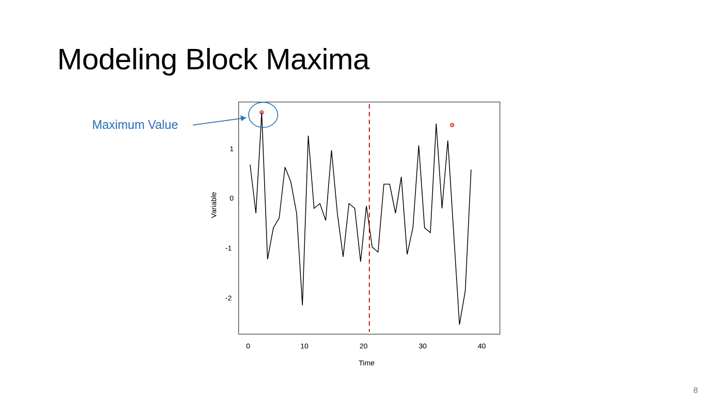Modeling Block Maxima
Maximum Value
Variable
Time
1
0
-1
-2
0
10
20
30
40
8